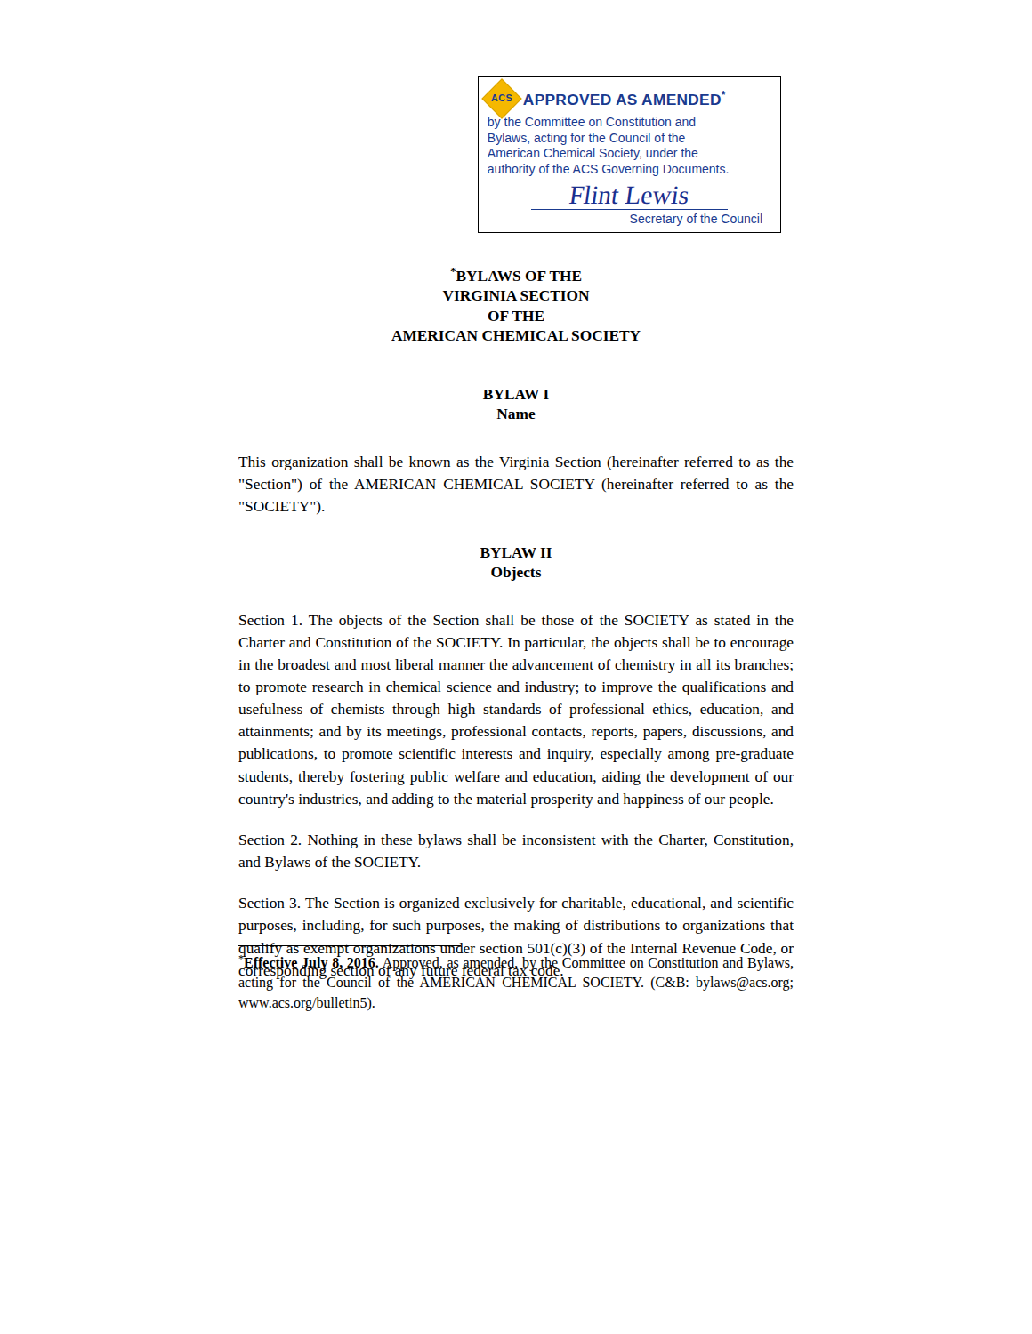ACS
APPROVED AS AMENDED*
by the Committee on Constitution and
Bylaws, acting for the Council of the
American Chemical Society, under the
authority of the ACS Governing Documents.
Flint Lewis
Secretary of the Council
*Bylaws of the
Virginia Section
of the
American Chemical Society
BYLAW IName
This organization shall be known as the Virginia Section (hereinafter referred to as the "Section") of the AMERICAN CHEMICAL SOCIETY (hereinafter referred to as the "SOCIETY").
BYLAW IIObjects
Section 1. The objects of the Section shall be those of the SOCIETY as stated in the Charter and Constitution of the SOCIETY. In particular, the objects shall be to encourage in the broadest and most liberal manner the advancement of chemistry in all its branches; to promote research in chemical science and industry; to improve the qualifications and usefulness of chemists through high standards of professional ethics, education, and attainments; and by its meetings, professional contacts, reports, papers, discussions, and publications, to promote scientific interests and inquiry, especially among pre-graduate students, thereby fostering public welfare and education, aiding the development of our country's industries, and adding to the material prosperity and happiness of our people.
Section 2. Nothing in these bylaws shall be inconsistent with the Charter, Constitution, and Bylaws of the SOCIETY.
Section 3. The Section is organized exclusively for charitable, educational, and scientific purposes, including, for such purposes, the making of distributions to organizations that qualify as exempt organizations under section 501(c)(3) of the Internal Revenue Code, or corresponding section of any future federal tax code.
*Effective July 8, 2016. Approved, as amended, by the Committee on Constitution and Bylaws, acting for the Council of the AMERICAN CHEMICAL SOCIETY. (C&B: bylaws@acs.org; www.acs.org/bulletin5).